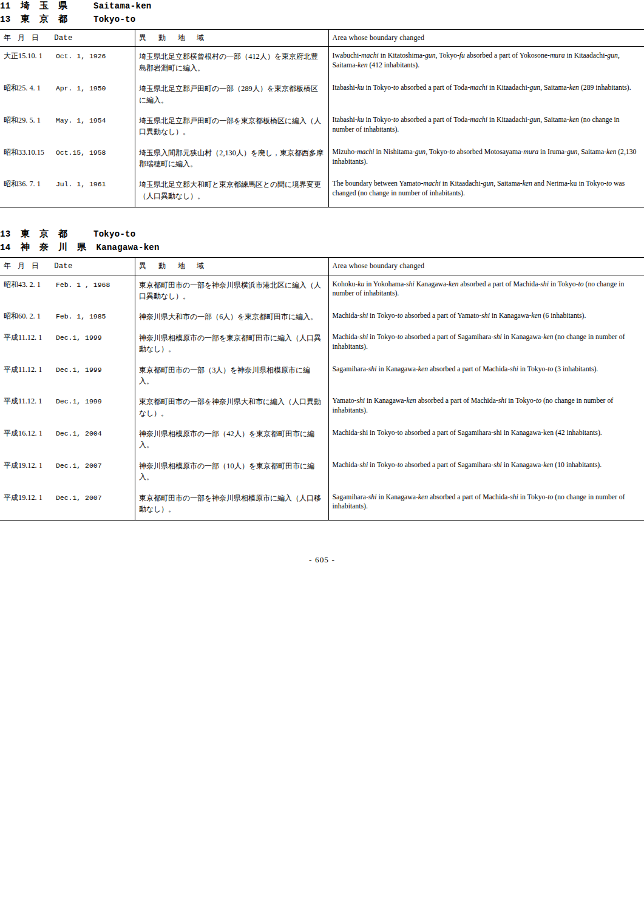11 埼玉県 Saitama-ken
13 東京都 Tokyo-to
| 年月日 Date | 異動地域 | Area whose boundary changed |
| --- | --- | --- |
| 大正15.10. 1 Oct. 1, 1926 | 埼玉県北足立郡横曾根村の一部（412人）を東京府北豊島郡岩淵町に編入。 | Iwabuchi- machi in Kitatoshima- gun , Tokyo- fu absorbed a part of Yokosone- mura in Kitaadachi- gun , Saitama- ken (412 inhabitants). |
| 昭和25. 4. 1 Apr. 1, 1950 | 埼玉県北足立郡戸田町の一部（289人）を東京都板橋区に編入。 | Itabashi- ku in Tokyo- to absorbed a part of Toda- machi in Kitaadachi- gun , Saitama- ken (289 inhabitants). |
| 昭和29. 5. 1 May. 1, 1954 | 埼玉県北足立郡戸田町の一部を東京都板橋区に編入（人口異動なし）。 | Itabashi- ku in Tokyo- to absorbed a part of Toda- machi in Kitaadachi- gun , Saitama- ken (no change in number of inhabitants). |
| 昭和33.10.15 Oct.15, 1958 | 埼玉県入間郡元狭山村（2,130人）を廃し，東京都西多摩郡瑞穂町に編入。 | Mizuho- machi in Nishitama- gun , Tokyo- to absorbed Motosayama- mura in Iruma- gun , Saitama- ken (2,130 inhabitants). |
| 昭和36. 7. 1 Jul. 1, 1961 | 埼玉県北足立郡大和町と東京都練馬区との間に境界変更（人口異動なし）。 | The boundary between Yamato- machi in Kitaadachi- gun , Saitama- ken and Nerima-ku in Tokyo- to was changed (no change in number of inhabitants). |
13 東京都 Tokyo-to
14 神奈川県 Kanagawa-ken
| 年月日 Date | 異動地域 | Area whose boundary changed |
| --- | --- | --- |
| 昭和43. 2. 1 Feb. 1 , 1968 | 東京都町田市の一部を神奈川県横浜市港北区に編入（人口異動なし）。 | Kohoku- ku in Yokohama- shi Kanagawa- ken absorbed a part of Machida- shi in Tokyo- to (no change in number of inhabitants). |
| 昭和60. 2. 1 Feb. 1, 1985 | 神奈川県大和市の一部（6人）を東京都町田市に編入。 | Machida- shi in Tokyo- to absorbed a part of Yamato- shi in Kanagawa- ken (6 inhabitants). |
| 平成11.12. 1 Dec.1, 1999 | 神奈川県相模原市の一部を東京都町田市に編入（人口異動なし）。 | Machida- shi in Tokyo- to absorbed a part of Sagamihara- shi in Kanagawa- ken (no change in number of inhabitants). |
| 平成11.12. 1 Dec.1, 1999 | 東京都町田市の一部（3人）を神奈川県相模原市に編入。 | Sagamihara- shi in Kanagawa- ken absorbed a part of Machida- shi in Tokyo- to (3 inhabitants). |
| 平成11.12. 1 Dec.1, 1999 | 東京都町田市の一部を神奈川県大和市に編入（人口異動なし）。 | Yamato- shi in Kanagawa- ken absorbed a part of Machida- shi in Tokyo- to (no change in number of inhabitants). |
| 平成16.12. 1 Dec.1, 2004 | 神奈川県相模原市の一部（42人）を東京都町田市に編入。 | Machida-shi in Tokyo-to absorbed a part of Sagamihara-shi in Kanagawa-ken (42 inhabitants). |
| 平成19.12. 1 Dec.1, 2007 | 神奈川県相模原市の一部（10人）を東京都町田市に編入。 | Machida- shi in Tokyo- to absorbed a part of Sagamihara- shi in Kanagawa- ken (10 inhabitants). |
| 平成19.12. 1 Dec.1, 2007 | 東京都町田市の一部を神奈川県相模原市に編入（人口移動なし）。 | Sagamihara- shi in Kanagawa- ken absorbed a part of Machida- shi in Tokyo- to (no change in number of inhabitants). |
- 605 -